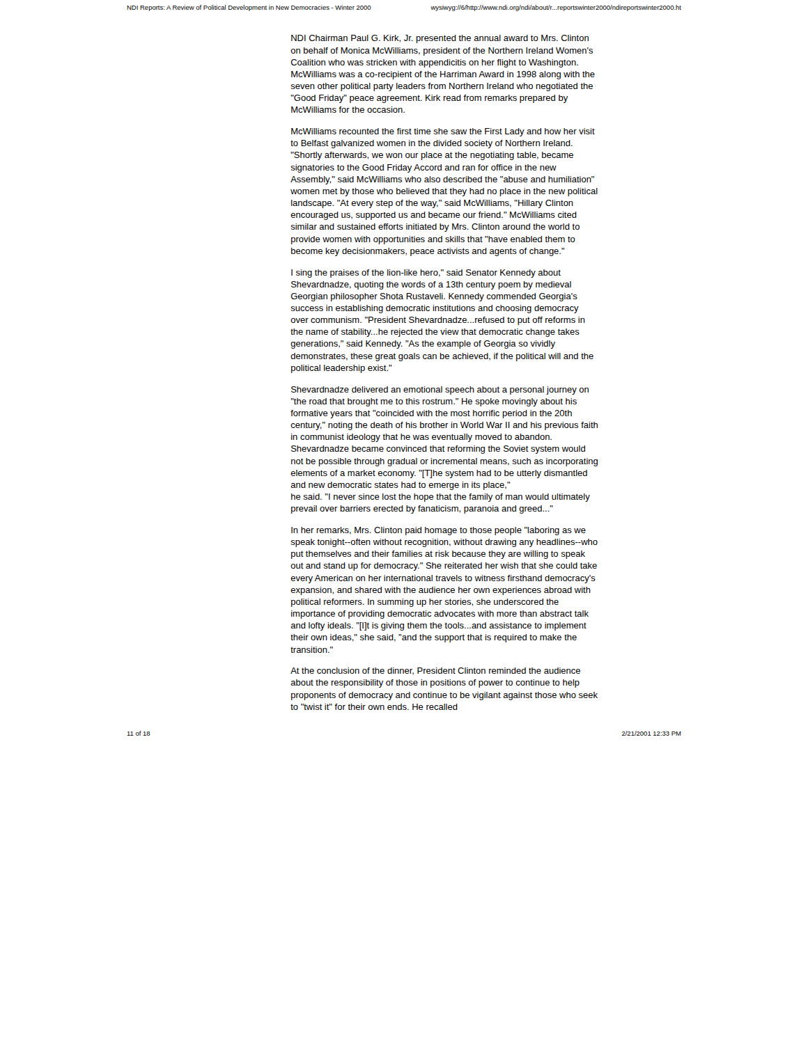NDI Reports: A Review of Political Development in New Democracies - Winter 2000 wysiwyg://6/http://www.ndi.org/ndi/about/r...reportswinter2000/ndireportswinter2000.ht
NDI Chairman Paul G. Kirk, Jr. presented the annual award to Mrs. Clinton on behalf of Monica McWilliams, president of the Northern Ireland Women's Coalition who was stricken with appendicitis on her flight to Washington. McWilliams was a co-recipient of the Harriman Award in 1998 along with the seven other political party leaders from Northern Ireland who negotiated the "Good Friday" peace agreement. Kirk read from remarks prepared by McWilliams for the occasion.
McWilliams recounted the first time she saw the First Lady and how her visit to Belfast galvanized women in the divided society of Northern Ireland. "Shortly afterwards, we won our place at the negotiating table, became signatories to the Good Friday Accord and ran for office in the new Assembly," said McWilliams who also described the "abuse and humiliation" women met by those who believed that they had no place in the new political landscape. "At every step of the way," said McWilliams, "Hillary Clinton encouraged us, supported us and became our friend." McWilliams cited similar and sustained efforts initiated by Mrs. Clinton around the world to provide women with opportunities and skills that "have enabled them to become key decisionmakers, peace activists and agents of change."
I sing the praises of the lion-like hero," said Senator Kennedy about Shevardnadze, quoting the words of a 13th century poem by medieval Georgian philosopher Shota Rustaveli. Kennedy commended Georgia's success in establishing democratic institutions and choosing democracy over communism. "President Shevardnadze...refused to put off reforms in the name of stability...he rejected the view that democratic change takes generations," said Kennedy. "As the example of Georgia so vividly demonstrates, these great goals can be achieved, if the political will and the political leadership exist."
Shevardnadze delivered an emotional speech about a personal journey on "the road that brought me to this rostrum." He spoke movingly about his formative years that "coincided with the most horrific period in the 20th century," noting the death of his brother in World War II and his previous faith in communist ideology that he was eventually moved to abandon. Shevardnadze became convinced that reforming the Soviet system would not be possible through gradual or incremental means, such as incorporating elements of a market economy. "[T]he system had to be utterly dismantled and new democratic states had to emerge in its place,"
he said. "I never since lost the hope that the family of man would ultimately prevail over barriers erected by fanaticism, paranoia and greed..."
In her remarks, Mrs. Clinton paid homage to those people "laboring as we speak tonight--often without recognition, without drawing any headlines--who put themselves and their families at risk because they are willing to speak out and stand up for democracy." She reiterated her wish that she could take every American on her international travels to witness firsthand democracy's expansion, and shared with the audience her own experiences abroad with political reformers. In summing up her stories, she underscored the importance of providing democratic advocates with more than abstract talk and lofty ideals. "[I]t is giving them the tools...and assistance to implement their own ideas," she said, "and the support that is required to make the transition."
At the conclusion of the dinner, President Clinton reminded the audience about the responsibility of those in positions of power to continue to help proponents of democracy and continue to be vigilant against those who seek to "twist it" for their own ends. He recalled
11 of 18 2/21/2001 12:33 PM